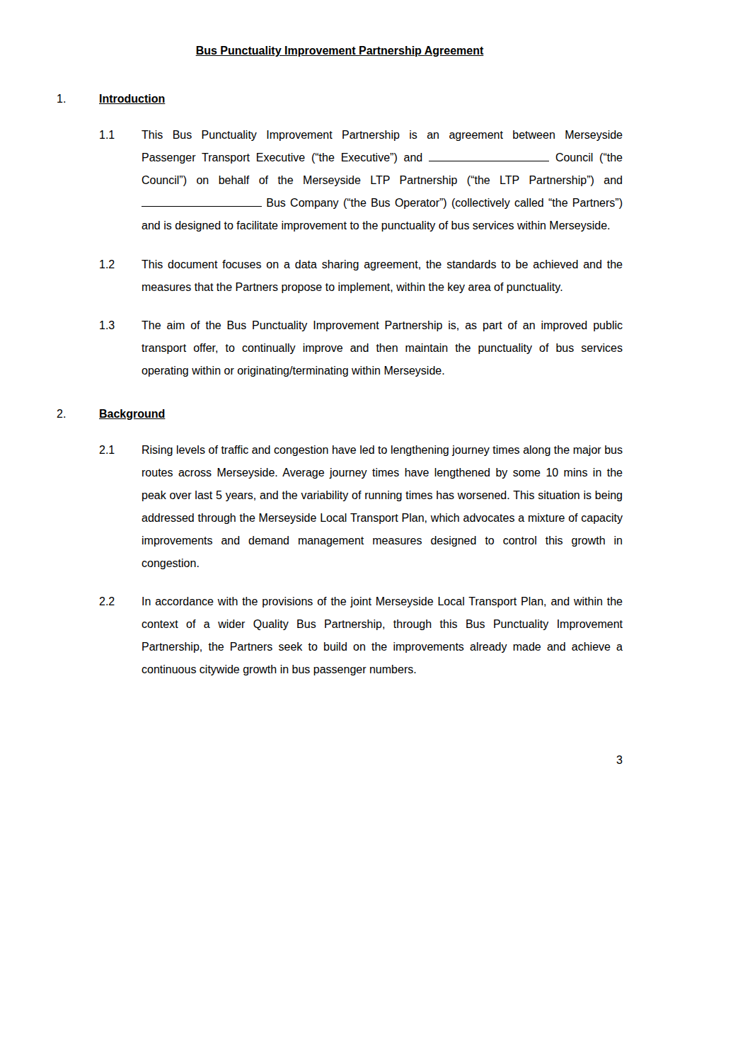Bus Punctuality Improvement Partnership Agreement
1. Introduction
1.1 This Bus Punctuality Improvement Partnership is an agreement between Merseyside Passenger Transport Executive (“the Executive”) and Council (“the Council”) on behalf of the Merseyside LTP Partnership (“the LTP Partnership”) and Bus Company (“the Bus Operator”) (collectively called “the Partners”) and is designed to facilitate improvement to the punctuality of bus services within Merseyside.
1.2 This document focuses on a data sharing agreement, the standards to be achieved and the measures that the Partners propose to implement, within the key area of punctuality.
1.3 The aim of the Bus Punctuality Improvement Partnership is, as part of an improved public transport offer, to continually improve and then maintain the punctuality of bus services operating within or originating/terminating within Merseyside.
2. Background
2.1 Rising levels of traffic and congestion have led to lengthening journey times along the major bus routes across Merseyside. Average journey times have lengthened by some 10 mins in the peak over last 5 years, and the variability of running times has worsened. This situation is being addressed through the Merseyside Local Transport Plan, which advocates a mixture of capacity improvements and demand management measures designed to control this growth in congestion.
2.2 In accordance with the provisions of the joint Merseyside Local Transport Plan, and within the context of a wider Quality Bus Partnership, through this Bus Punctuality Improvement Partnership, the Partners seek to build on the improvements already made and achieve a continuous citywide growth in bus passenger numbers.
3